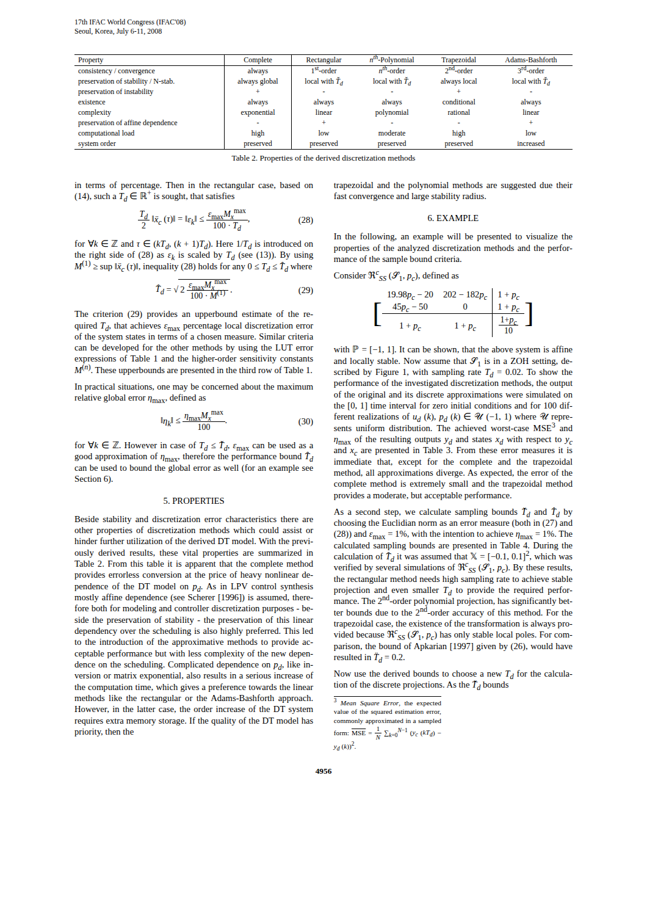17th IFAC World Congress (IFAC'08)
Seoul, Korea, July 6-11, 2008
| Property | Complete | Rectangular | n th -Polynomial | Trapezoidal | Adams-Bashforth |
| --- | --- | --- | --- | --- | --- |
| consistency / convergence | always | 1 st -order | n th -order | 2 nd -order | 3 rd -order |
| preservation of stability / N-stab. | always global | local with T̆ d | local with T̆ d | always local | local with T̆ d |
| preservation of instability | + | - | - | + | - |
| existence | always | always | always | conditional | always |
| complexity | exponential | linear | polynomial | rational | linear |
| preservation of affine dependence | - | + | - | - | + |
| computational load | high | low | moderate | high | low |
| system order | preserved | preserved | preserved | preserved | increased |
Table 2. Properties of the derived discretization methods
in terms of percentage. Then in the rectangular case, based on (14), such a Td ∈ ℝ+ is sought, that satisfies
Td 2 ‖ẍc (τ)‖ = ‖εk‖ ≤ εmaxMxmax 100 · Td, (28)
for ∀k ∈ ℤ and τ ∈ (kTd, (k + 1)Td). Here 1/Td is introduced on the right side of (28) as εk is scaled by Td (see (13)). By using M(1) ≥ sup ‖ẍc (τ)‖, inequality (28) holds for any 0 ≤ Td ≤ T̂d where
T̂d = √2 εmaxMxmax 100 · M(1). (29)
The criterion (29) provides an upperbound estimate of the required Td, that achieves εmax percentage local discretization error of the system states in terms of a chosen measure. Similar criteria can be developed for the other methods by using the LUT error expressions of Table 1 and the higher-order sensitivity constants M(n). These upperbounds are presented in the third row of Table 1.
In practical situations, one may be concerned about the maximum relative global error ηmax, defined as
‖ηk‖ ≤ ηmaxMxmax 100. (30)
for ∀k ∈ ℤ. However in case of Td ≤ T̆d, εmax can be used as a good approximation of ηmax, therefore the performance bound T̂d can be used to bound the global error as well (for an example see Section 6).
5. Properties
Beside stability and discretization error characteristics there are other properties of discretization methods which could assist or hinder further utilization of the derived DT model. With the previously derived results, these vital properties are summarized in Table 2. From this table it is apparent that the complete method provides errorless conversion at the price of heavy nonlinear dependence of the DT model on pd. As in LPV control synthesis mostly affine dependence (see Scherer [1996]) is assumed, therefore both for modeling and controller discretization purposes - beside the preservation of stability - the preservation of this linear dependency over the scheduling is also highly preferred. This led to the introduction of the approximative methods to provide acceptable performance but with less complexity of the new dependence on the scheduling. Complicated dependence on pd, like inversion or matrix exponential, also results in a serious increase of the computation time, which gives a preference towards the linear methods like the rectangular or the Adams-Bashforth approach. However, in the latter case, the order increase of the DT system requires extra memory storage. If the quality of the DT model has priority, then the
trapezoidal and the polynomial methods are suggested due their fast convergence and large stability radius.
6. Example
In the following, an example will be presented to visualize the properties of the analyzed discretization methods and the performance of the sample bound criteria.
Consider ℜcSS (𝒮1, pc), defined as
[
| 19.98 p c − 20 | 202 − 182 p c | 1 + p c |
| 45 p c − 50 | 0 | 1 + p c |
| 1 + p c | 1 + p c | 1+ p c 10 |
]
with ℙ = [−1, 1]. It can be shown, that the above system is affine and locally stable. Now assume that 𝒮1 is in a ZOH setting, described by Figure 1, with sampling rate Td = 0.02. To show the performance of the investigated discretization methods, the output of the original and its discrete approximations were simulated on the [0, 1] time interval for zero initial conditions and for 100 different realizations of ud (k), pd (k) ∈ 𝒰 (−1, 1) where 𝒰 represents uniform distribution. The achieved worst-case MSE3 and ηmax of the resulting outputs yd and states xd with respect to yc and xc are presented in Table 3. From these error measures it is immediate that, except for the complete and the trapezoidal method, all approximations diverge. As expected, the error of the complete method is extremely small and the trapezoidal method provides a moderate, but acceptable performance.
As a second step, we calculate sampling bounds T̆d and T̂d by choosing the Euclidian norm as an error measure (both in (27) and (28)) and εmax = 1%, with the intention to achieve ηmax = 1%. The calculated sampling bounds are presented in Table 4. During the calculation of T̂d it was assumed that 𝕏 = [−0.1, 0.1]2, which was verified by several simulations of ℜcSS (𝒮1, pc). By these results, the rectangular method needs high sampling rate to achieve stable projection and even smaller Td to provide the required performance. The 2nd-order polynomial projection, has significantly better bounds due to the 2nd-order accuracy of this method. For the trapezoidal case, the existence of the transformation is always provided because ℜcSS (𝒮1, pc) has only stable local poles. For comparison, the bound of Apkarian [1997] given by (26), would have resulted in T̈d = 0.2.
Now use the derived bounds to choose a new Td for the calculation of the discrete projections. As the T̆d bounds
3 Mean Square Error, the expected value of the squared estimation error, commonly approximated in a sampled form: MSE = 1 N ∑k=0N−1 (yc (kTd) − yd (k))2.
4956